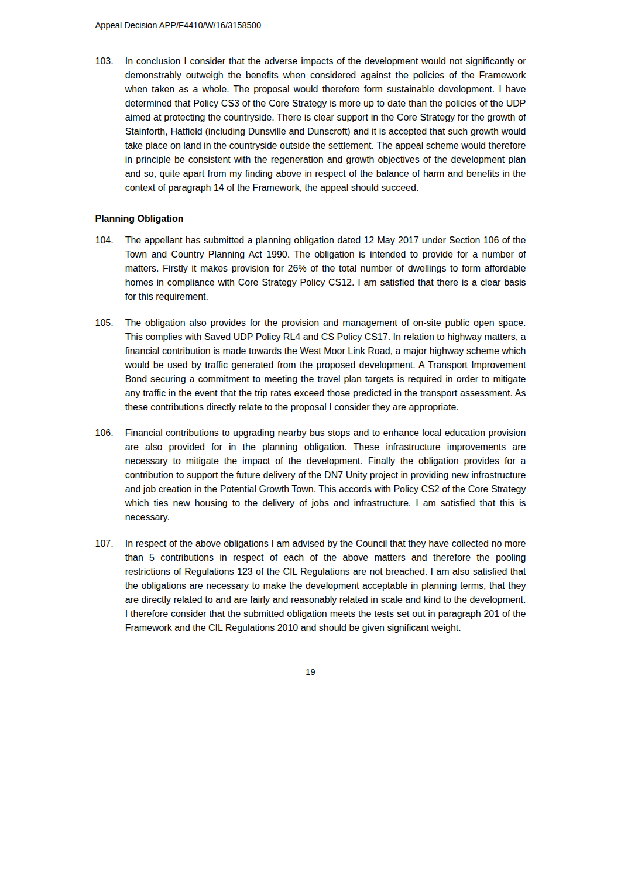Appeal Decision APP/F4410/W/16/3158500
103. In conclusion I consider that the adverse impacts of the development would not significantly or demonstrably outweigh the benefits when considered against the policies of the Framework when taken as a whole. The proposal would therefore form sustainable development. I have determined that Policy CS3 of the Core Strategy is more up to date than the policies of the UDP aimed at protecting the countryside. There is clear support in the Core Strategy for the growth of Stainforth, Hatfield (including Dunsville and Dunscroft) and it is accepted that such growth would take place on land in the countryside outside the settlement. The appeal scheme would therefore in principle be consistent with the regeneration and growth objectives of the development plan and so, quite apart from my finding above in respect of the balance of harm and benefits in the context of paragraph 14 of the Framework, the appeal should succeed.
Planning Obligation
104. The appellant has submitted a planning obligation dated 12 May 2017 under Section 106 of the Town and Country Planning Act 1990. The obligation is intended to provide for a number of matters. Firstly it makes provision for 26% of the total number of dwellings to form affordable homes in compliance with Core Strategy Policy CS12. I am satisfied that there is a clear basis for this requirement.
105. The obligation also provides for the provision and management of on-site public open space. This complies with Saved UDP Policy RL4 and CS Policy CS17. In relation to highway matters, a financial contribution is made towards the West Moor Link Road, a major highway scheme which would be used by traffic generated from the proposed development. A Transport Improvement Bond securing a commitment to meeting the travel plan targets is required in order to mitigate any traffic in the event that the trip rates exceed those predicted in the transport assessment. As these contributions directly relate to the proposal I consider they are appropriate.
106. Financial contributions to upgrading nearby bus stops and to enhance local education provision are also provided for in the planning obligation. These infrastructure improvements are necessary to mitigate the impact of the development. Finally the obligation provides for a contribution to support the future delivery of the DN7 Unity project in providing new infrastructure and job creation in the Potential Growth Town. This accords with Policy CS2 of the Core Strategy which ties new housing to the delivery of jobs and infrastructure. I am satisfied that this is necessary.
107. In respect of the above obligations I am advised by the Council that they have collected no more than 5 contributions in respect of each of the above matters and therefore the pooling restrictions of Regulations 123 of the CIL Regulations are not breached. I am also satisfied that the obligations are necessary to make the development acceptable in planning terms, that they are directly related to and are fairly and reasonably related in scale and kind to the development. I therefore consider that the submitted obligation meets the tests set out in paragraph 201 of the Framework and the CIL Regulations 2010 and should be given significant weight.
19